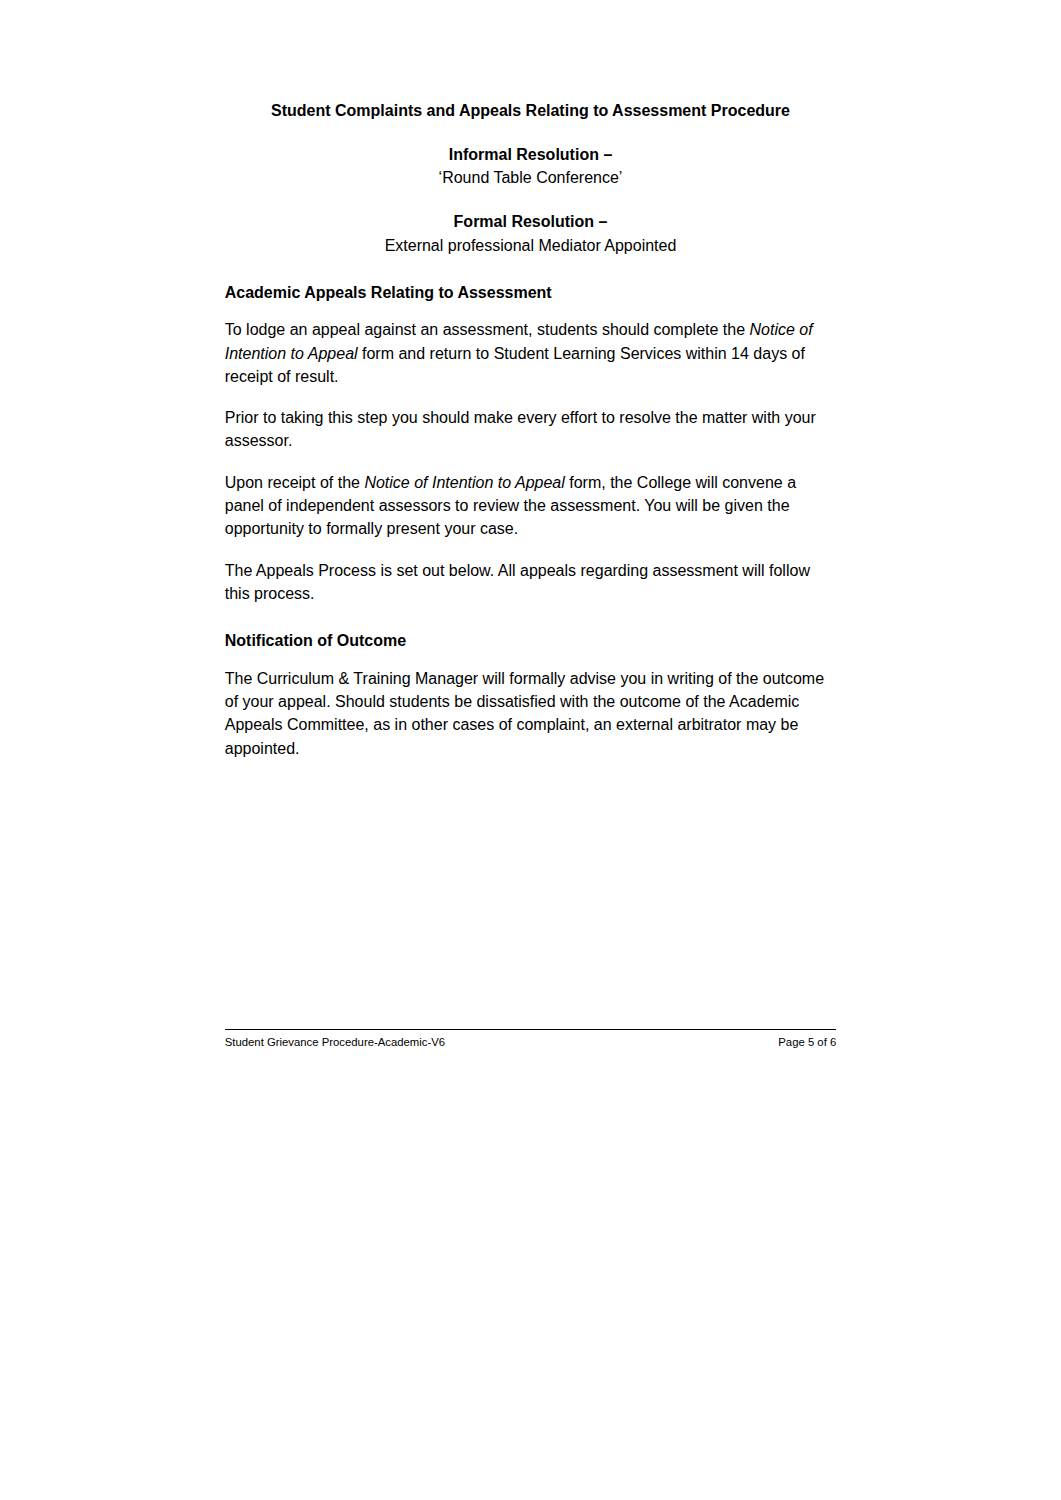Student Complaints and Appeals Relating to Assessment Procedure
Informal Resolution – ‘Round Table Conference’
Formal Resolution – External professional Mediator Appointed
Academic Appeals Relating to Assessment
To lodge an appeal against an assessment, students should complete the Notice of Intention to Appeal form and return to Student Learning Services within 14 days of receipt of result.
Prior to taking this step you should make every effort to resolve the matter with your assessor.
Upon receipt of the Notice of Intention to Appeal form, the College will convene a panel of independent assessors to review the assessment. You will be given the opportunity to formally present your case.
The Appeals Process is set out below. All appeals regarding assessment will follow this process.
Notification of Outcome
The Curriculum & Training Manager will formally advise you in writing of the outcome of your appeal. Should students be dissatisfied with the outcome of the Academic Appeals Committee, as in other cases of complaint, an external arbitrator may be appointed.
Student Grievance Procedure-Academic-V6 Page 5 of 6